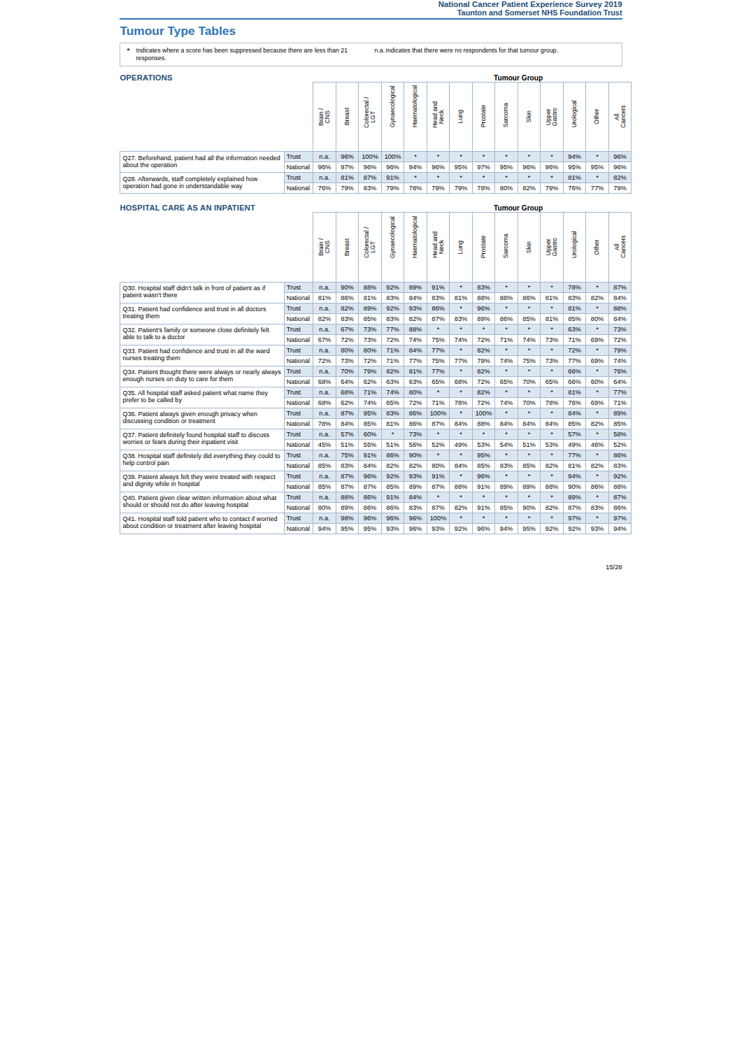National Cancer Patient Experience Survey 2019
Taunton and Somerset NHS Foundation Trust
Tumour Type Tables
*
Indicates where a score has been suppressed because there are less than 21 responses.
n.a.
Indicates that there were no respondents for that tumour group.
OPERATIONS
Tumour Group
| | | Brain / CNS | Breast | Colorectal / LGT | Gynaecological | Haematological | Head and Neck | Lung | Prostate | Sarcoma | Skin | Upper Gastro | Urological | Other | All Cancers |
| --- | --- | --- | --- | --- | --- | --- | --- | --- | --- | --- | --- | --- | --- | --- | --- |
| Q27. Beforehand, patient had all the information needed about the operation | Trust | n.a. | 96% | 100% | 100% | * | * | * | * | * | * | * | 94% | * | 96% |
| National | 96% | 97% | 96% | 96% | 94% | 96% | 95% | 97% | 95% | 96% | 96% | 95% | 95% | 96% |
| Q28. Afterwards, staff completely explained how operation had gone in understandable way | Trust | n.a. | 81% | 87% | 91% | * | * | * | * | * | * | * | 81% | * | 82% |
| National | 76% | 79% | 83% | 79% | 78% | 79% | 79% | 78% | 80% | 82% | 79% | 76% | 77% | 79% |
HOSPITAL CARE AS AN INPATIENT
Tumour Group
| | | Brain / CNS | Breast | Colorectal / LGT | Gynaecological | Haematological | Head and Neck | Lung | Prostate | Sarcoma | Skin | Upper Gastro | Urological | Other | All Cancers |
| --- | --- | --- | --- | --- | --- | --- | --- | --- | --- | --- | --- | --- | --- | --- | --- |
| Q30. Hospital staff didn't talk in front of patient as if patient wasn't there | Trust | n.a. | 90% | 88% | 92% | 89% | 91% | * | 83% | * | * | * | 78% | * | 87% |
| National | 81% | 86% | 81% | 83% | 84% | 83% | 81% | 88% | 86% | 86% | 81% | 83% | 82% | 84% |
| Q31. Patient had confidence and trust in all doctors treating them | Trust | n.a. | 82% | 89% | 92% | 93% | 86% | * | 96% | * | * | * | 81% | * | 88% |
| National | 82% | 83% | 85% | 83% | 82% | 87% | 83% | 89% | 86% | 85% | 81% | 85% | 80% | 84% |
| Q32. Patient's family or someone close definitely felt able to talk to a doctor | Trust | n.a. | 67% | 73% | 77% | 88% | * | * | * | * | * | * | 63% | * | 73% |
| National | 67% | 72% | 73% | 72% | 74% | 75% | 74% | 72% | 71% | 74% | 73% | 71% | 69% | 72% |
| Q33. Patient had confidence and trust in all the ward nurses treating them | Trust | n.a. | 80% | 80% | 71% | 84% | 77% | * | 82% | * | * | * | 72% | * | 79% |
| National | 72% | 73% | 72% | 71% | 77% | 75% | 77% | 79% | 74% | 75% | 73% | 77% | 69% | 74% |
| Q34. Patient thought there were always or nearly always enough nurses on duty to care for them | Trust | n.a. | 70% | 79% | 82% | 81% | 77% | * | 82% | * | * | * | 66% | * | 76% |
| National | 68% | 64% | 62% | 63% | 63% | 65% | 68% | 72% | 65% | 70% | 65% | 66% | 60% | 64% |
| Q35. All hospital staff asked patient what name they prefer to be called by | Trust | n.a. | 68% | 71% | 74% | 80% | * | * | 82% | * | * | * | 81% | * | 77% |
| National | 68% | 62% | 74% | 65% | 72% | 71% | 76% | 72% | 74% | 70% | 78% | 76% | 69% | 71% |
| Q36. Patient always given enough privacy when discussing condition or treatment | Trust | n.a. | 87% | 95% | 83% | 86% | 100% | * | 100% | * | * | * | 84% | * | 89% |
| National | 78% | 84% | 85% | 81% | 86% | 87% | 84% | 88% | 84% | 84% | 84% | 85% | 82% | 85% |
| Q37. Patient definitely found hospital staff to discuss worries or fears during their inpatient visit | Trust | n.a. | 57% | 60% | * | 73% | * | * | * | * | * | * | 57% | * | 58% |
| National | 45% | 51% | 55% | 51% | 56% | 52% | 49% | 53% | 54% | 51% | 53% | 49% | 46% | 52% |
| Q38. Hospital staff definitely did everything they could to help control pain | Trust | n.a. | 75% | 91% | 86% | 90% | * | * | 95% | * | * | * | 77% | * | 86% |
| National | 85% | 83% | 84% | 82% | 82% | 80% | 84% | 85% | 83% | 85% | 82% | 81% | 82% | 83% |
| Q39. Patient always felt they were treated with respect and dignity while in hospital | Trust | n.a. | 87% | 96% | 92% | 93% | 91% | * | 96% | * | * | * | 94% | * | 92% |
| National | 85% | 87% | 87% | 85% | 89% | 87% | 88% | 91% | 89% | 89% | 88% | 90% | 86% | 88% |
| Q40. Patient given clear written information about what should or should not do after leaving hospital | Trust | n.a. | 88% | 86% | 91% | 84% | * | * | * | * | * | * | 89% | * | 87% |
| National | 80% | 89% | 86% | 86% | 83% | 87% | 82% | 91% | 85% | 90% | 82% | 87% | 83% | 86% |
| Q41. Hospital staff told patient who to contact if worried about condition or treatment after leaving hospital | Trust | n.a. | 98% | 96% | 96% | 96% | 100% | * | * | * | * | * | 97% | * | 97% |
| National | 94% | 95% | 95% | 93% | 96% | 93% | 92% | 96% | 94% | 95% | 92% | 92% | 93% | 94% |
15/28